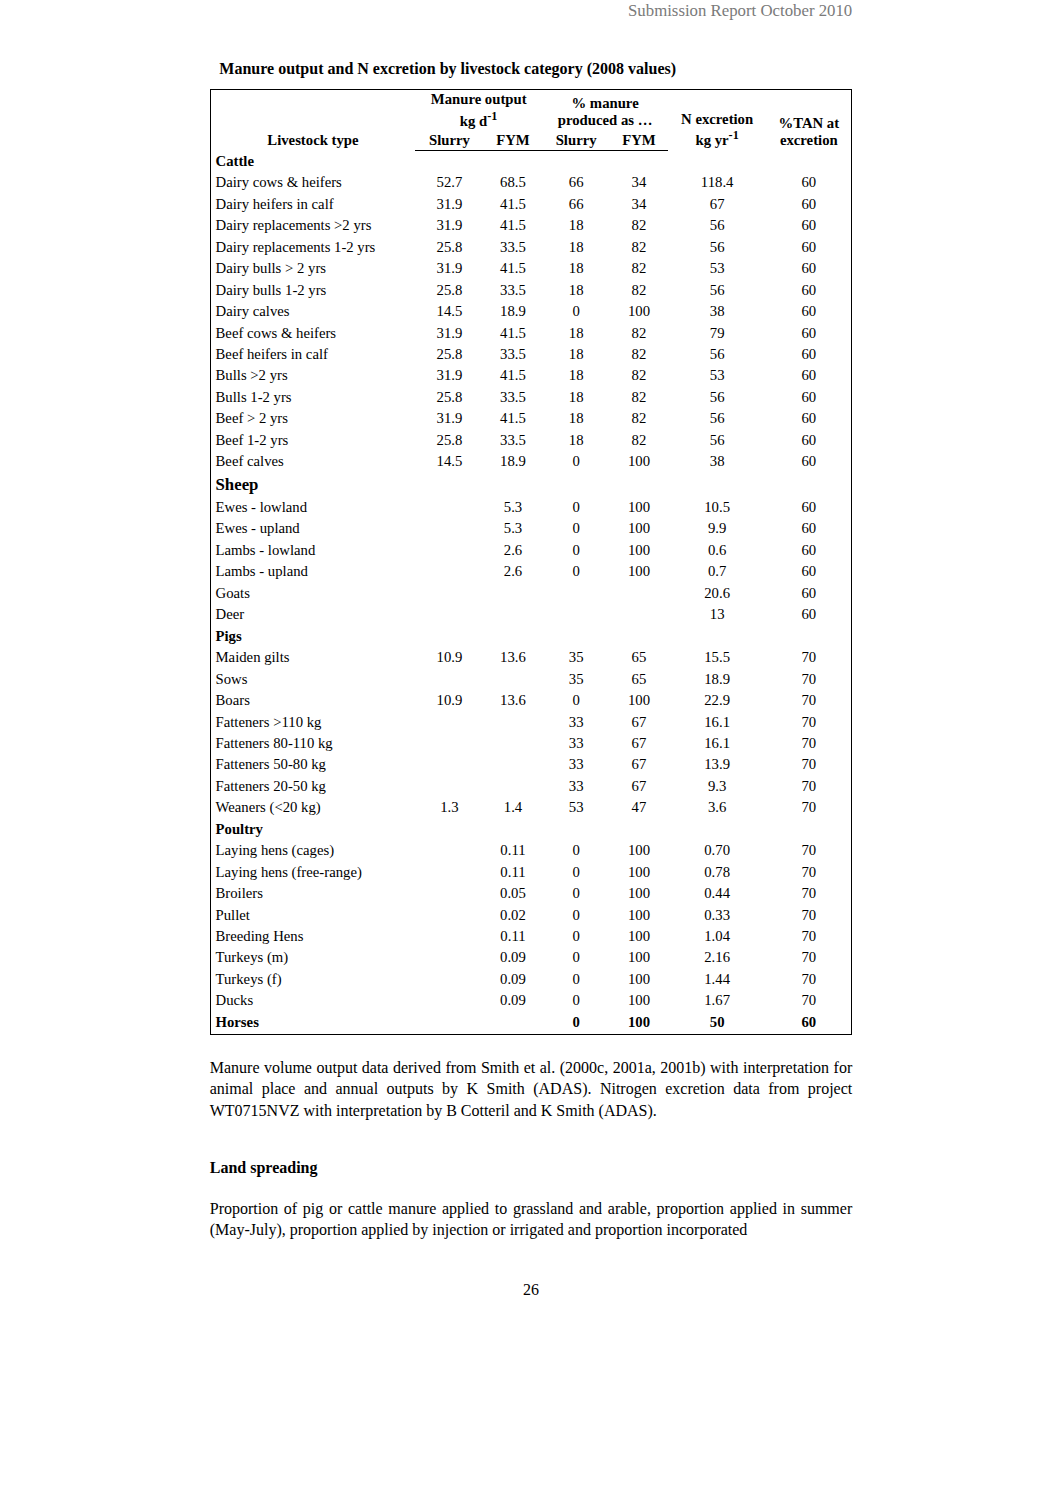Submission Report October 2010
Manure output and N excretion by livestock category (2008 values)
| Livestock type | Manure output kg d -1 | % manure produced as … | N excretion kg yr -1 | %TAN at excretion |
| --- | --- | --- | --- | --- |
| Slurry | FYM | Slurry | FYM |
| Cattle |
| Dairy cows & heifers | 52.7 | 68.5 | 66 | 34 | 118.4 | 60 |
| Dairy heifers in calf | 31.9 | 41.5 | 66 | 34 | 67 | 60 |
| Dairy replacements >2 yrs | 31.9 | 41.5 | 18 | 82 | 56 | 60 |
| Dairy replacements 1-2 yrs | 25.8 | 33.5 | 18 | 82 | 56 | 60 |
| Dairy bulls > 2 yrs | 31.9 | 41.5 | 18 | 82 | 53 | 60 |
| Dairy bulls 1-2 yrs | 25.8 | 33.5 | 18 | 82 | 56 | 60 |
| Dairy calves | 14.5 | 18.9 | 0 | 100 | 38 | 60 |
| Beef cows & heifers | 31.9 | 41.5 | 18 | 82 | 79 | 60 |
| Beef heifers in calf | 25.8 | 33.5 | 18 | 82 | 56 | 60 |
| Bulls >2 yrs | 31.9 | 41.5 | 18 | 82 | 53 | 60 |
| Bulls 1-2 yrs | 25.8 | 33.5 | 18 | 82 | 56 | 60 |
| Beef > 2 yrs | 31.9 | 41.5 | 18 | 82 | 56 | 60 |
| Beef 1-2 yrs | 25.8 | 33.5 | 18 | 82 | 56 | 60 |
| Beef calves | 14.5 | 18.9 | 0 | 100 | 38 | 60 |
| Sheep |
| Ewes - lowland | | 5.3 | 0 | 100 | 10.5 | 60 |
| Ewes - upland | | 5.3 | 0 | 100 | 9.9 | 60 |
| Lambs - lowland | | 2.6 | 0 | 100 | 0.6 | 60 |
| Lambs - upland | | 2.6 | 0 | 100 | 0.7 | 60 |
| Goats | | | | | 20.6 | 60 |
| Deer | | | | | 13 | 60 |
| Pigs |
| Maiden gilts | 10.9 | 13.6 | 35 | 65 | 15.5 | 70 |
| Sows | | | 35 | 65 | 18.9 | 70 |
| Boars | 10.9 | 13.6 | 0 | 100 | 22.9 | 70 |
| Fatteners >110 kg | | | 33 | 67 | 16.1 | 70 |
| Fatteners 80-110 kg | | | 33 | 67 | 16.1 | 70 |
| Fatteners 50-80 kg | | | 33 | 67 | 13.9 | 70 |
| Fatteners 20-50 kg | | | 33 | 67 | 9.3 | 70 |
| Weaners (<20 kg) | 1.3 | 1.4 | 53 | 47 | 3.6 | 70 |
| Poultry |
| Laying hens (cages) | | 0.11 | 0 | 100 | 0.70 | 70 |
| Laying hens (free-range) | | 0.11 | 0 | 100 | 0.78 | 70 |
| Broilers | | 0.05 | 0 | 100 | 0.44 | 70 |
| Pullet | | 0.02 | 0 | 100 | 0.33 | 70 |
| Breeding Hens | | 0.11 | 0 | 100 | 1.04 | 70 |
| Turkeys (m) | | 0.09 | 0 | 100 | 2.16 | 70 |
| Turkeys (f) | | 0.09 | 0 | 100 | 1.44 | 70 |
| Ducks | | 0.09 | 0 | 100 | 1.67 | 70 |
| Horses | | | 0 | 100 | 50 | 60 |
Manure volume output data derived from Smith et al. (2000c, 2001a, 2001b) with interpretation for animal place and annual outputs by K Smith (ADAS). Nitrogen excretion data from project WT0715NVZ with interpretation by B Cotteril and K Smith (ADAS).
Land spreading
Proportion of pig or cattle manure applied to grassland and arable, proportion applied in summer (May-July), proportion applied by injection or irrigated and proportion incorporated
26